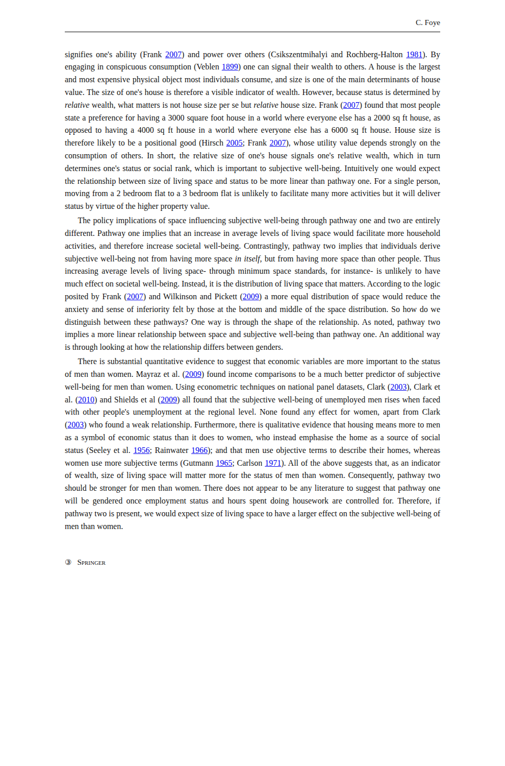C. Foye
signifies one's ability (Frank 2007) and power over others (Csikszentmihalyi and Rochberg-Halton 1981). By engaging in conspicuous consumption (Veblen 1899) one can signal their wealth to others. A house is the largest and most expensive physical object most individuals consume, and size is one of the main determinants of house value. The size of one's house is therefore a visible indicator of wealth. However, because status is determined by relative wealth, what matters is not house size per se but relative house size. Frank (2007) found that most people state a preference for having a 3000 square foot house in a world where everyone else has a 2000 sq ft house, as opposed to having a 4000 sq ft house in a world where everyone else has a 6000 sq ft house. House size is therefore likely to be a positional good (Hirsch 2005; Frank 2007), whose utility value depends strongly on the consumption of others. In short, the relative size of one's house signals one's relative wealth, which in turn determines one's status or social rank, which is important to subjective well-being. Intuitively one would expect the relationship between size of living space and status to be more linear than pathway one. For a single person, moving from a 2 bedroom flat to a 3 bedroom flat is unlikely to facilitate many more activities but it will deliver status by virtue of the higher property value.
The policy implications of space influencing subjective well-being through pathway one and two are entirely different. Pathway one implies that an increase in average levels of living space would facilitate more household activities, and therefore increase societal well-being. Contrastingly, pathway two implies that individuals derive subjective well-being not from having more space in itself, but from having more space than other people. Thus increasing average levels of living space- through minimum space standards, for instance- is unlikely to have much effect on societal well-being. Instead, it is the distribution of living space that matters. According to the logic posited by Frank (2007) and Wilkinson and Pickett (2009) a more equal distribution of space would reduce the anxiety and sense of inferiority felt by those at the bottom and middle of the space distribution. So how do we distinguish between these pathways? One way is through the shape of the relationship. As noted, pathway two implies a more linear relationship between space and subjective well-being than pathway one. An additional way is through looking at how the relationship differs between genders.
There is substantial quantitative evidence to suggest that economic variables are more important to the status of men than women. Mayraz et al. (2009) found income comparisons to be a much better predictor of subjective well-being for men than women. Using econometric techniques on national panel datasets, Clark (2003), Clark et al. (2010) and Shields et al (2009) all found that the subjective well-being of unemployed men rises when faced with other people's unemployment at the regional level. None found any effect for women, apart from Clark (2003) who found a weak relationship. Furthermore, there is qualitative evidence that housing means more to men as a symbol of economic status than it does to women, who instead emphasise the home as a source of social status (Seeley et al. 1956; Rainwater 1966); and that men use objective terms to describe their homes, whereas women use more subjective terms (Gutmann 1965; Carlson 1971). All of the above suggests that, as an indicator of wealth, size of living space will matter more for the status of men than women. Consequently, pathway two should be stronger for men than women. There does not appear to be any literature to suggest that pathway one will be gendered once employment status and hours spent doing housework are controlled for. Therefore, if pathway two is present, we would expect size of living space to have a larger effect on the subjective well-being of men than women.
③ Springer